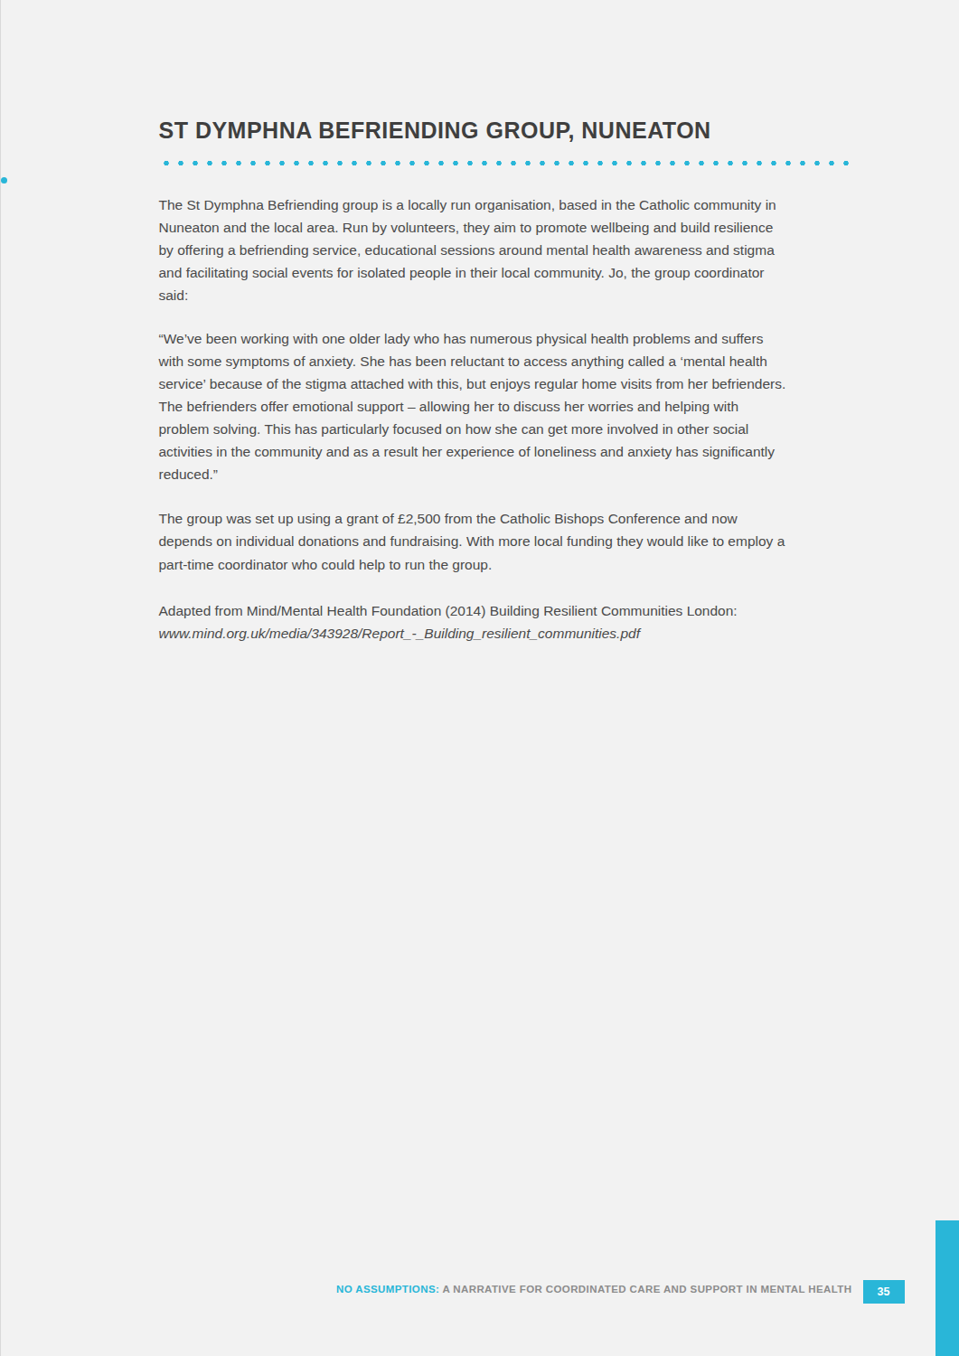St Dymphna Befriending Group, Nuneaton
The St Dymphna Befriending group is a locally run organisation, based in the Catholic community in Nuneaton and the local area. Run by volunteers, they aim to promote wellbeing and build resilience by offering a befriending service, educational sessions around mental health awareness and stigma and facilitating social events for isolated people in their local community. Jo, the group coordinator said:
“We’ve been working with one older lady who has numerous physical health problems and suffers with some symptoms of anxiety. She has been reluctant to access anything called a ‘mental health service’ because of the stigma attached with this, but enjoys regular home visits from her befrienders. The befrienders offer emotional support – allowing her to discuss her worries and helping with problem solving. This has particularly focused on how she can get more involved in other social activities in the community and as a result her experience of loneliness and anxiety has significantly reduced.”
The group was set up using a grant of £2,500 from the Catholic Bishops Conference and now depends on individual donations and fundraising. With more local funding they would like to employ a part-time coordinator who could help to run the group.
Adapted from Mind/Mental Health Foundation (2014) Building Resilient Communities London: www.mind.org.uk/media/343928/Report_-_Building_resilient_communities.pdf
No assumptions: a narrative for coordinated care and support in mental health
35